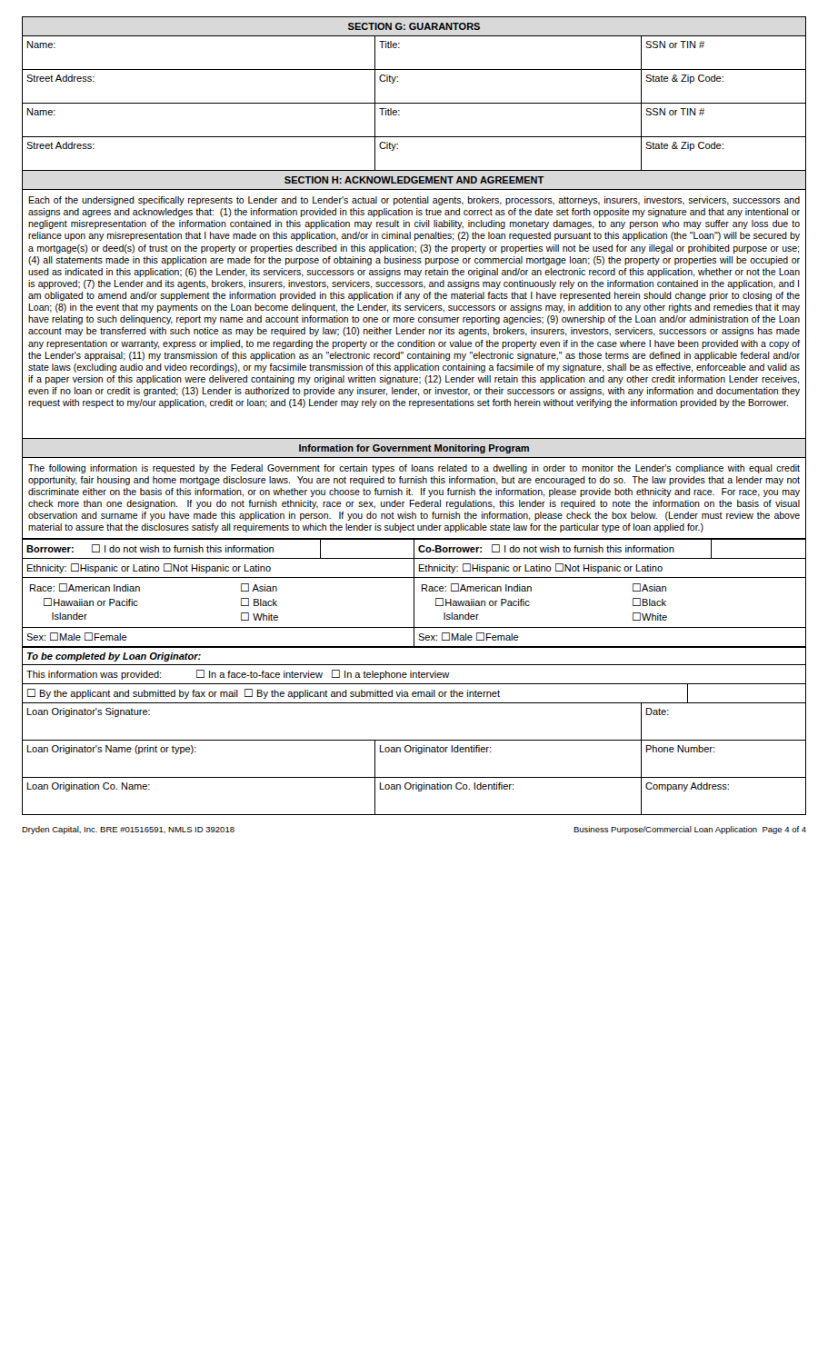| SECTION G: GUARANTORS |
| Name: | Title: | SSN or TIN # |
| Street Address: | City: | State & Zip Code: |
| Name: | Title: | SSN or TIN # |
| Street Address: | City: | State & Zip Code: |
| SECTION H: ACKNOWLEDGEMENT AND AGREEMENT |
| Each of the undersigned specifically represents to Lender and to Lender's actual or potential agents, brokers, processors, attorneys, insurers, investors, servicers, successors and assigns and agrees and acknowledges that: (1) the information provided in this application is true and correct as of the date set forth opposite my signature and that any intentional or negligent misrepresentation of the information contained in this application may result in civil liability, including monetary damages, to any person who may suffer any loss due to reliance upon any misrepresentation that I have made on this application, and/or in ciminal penalties; (2) the loan requested pursuant to this application (the "Loan") will be secured by a mortgage(s) or deed(s) of trust on the property or properties described in this application; (3) the property or properties will not be used for any illegal or prohibited purpose or use; (4) all statements made in this application are made for the purpose of obtaining a business purpose or commercial mortgage loan; (5) the property or properties will be occupied or used as indicated in this application; (6) the Lender, its servicers, successors or assigns may retain the original and/or an electronic record of this application, whether or not the Loan is approved; (7) the Lender and its agents, brokers, insurers, investors, servicers, successors, and assigns may continuously rely on the information contained in the application, and I am obligated to amend and/or supplement the information provided in this application if any of the material facts that I have represented herein should change prior to closing of the Loan; (8) in the event that my payments on the Loan become delinquent, the Lender, its servicers, successors or assigns may, in addition to any other rights and remedies that it may have relating to such delinquency, report my name and account information to one or more consumer reporting agencies; (9) ownership of the Loan and/or administration of the Loan account may be transferred with such notice as may be required by law; (10) neither Lender nor its agents, brokers, insurers, investors, servicers, successors or assigns has made any representation or warranty, express or implied, to me regarding the property or the condition or value of the property even if in the case where I have been provided with a copy of the Lender's appraisal; (11) my transmission of this application as an "electronic record" containing my "electronic signature," as those terms are defined in applicable federal and/or state laws (excluding audio and video recordings), or my facsimile transmission of this application containing a facsimile of my signature, shall be as effective, enforceable and valid as if a paper version of this application were delivered containing my original written signature; (12) Lender will retain this application and any other credit information Lender receives, even if no loan or credit is granted; (13) Lender is authorized to provide any insurer, lender, or investor, or their successors or assigns, with any information and documentation they request with respect to my/our application, credit or loan; and (14) Lender may rely on the representations set forth herein without verifying the information provided by the Borrower. |
| Information for Government Monitoring Program |
| The following information is requested by the Federal Government for certain types of loans related to a dwelling in order to monitor the Lender's compliance with equal credit opportunity, fair housing and home mortgage disclosure laws. You are not required to furnish this information, but are encouraged to do so. The law provides that a lender may not discriminate either on the basis of this information, or on whether you choose to furnish it. If you furnish the information, please provide both ethnicity and race. For race, you may check more than one designation. If you do not furnish ethnicity, race or sex, under Federal regulations, this lender is required to note the information on the basis of visual observation and surname if you have made this application in person. If you do not wish to furnish the information, please check the box below. (Lender must review the above material to assure that the disclosures satisfy all requirements to which the lender is subject under applicable state law for the particular type of loan applied for.) |
| / Borrower: ☐ I do not wish to furnish this information / / Co-Borrower: ☐ I do not wish to furnish this information / / / Ethnicity: ☐ Hispanic or Latino ☐ Not Hispanic or Latino / Ethnicity: ☐ Hispanic or Latino ☐ Not Hispanic or Latino / / / Race: ☐ American Indian / ☐ Asian / / ☐ Hawaiian or Pacific / ☐ Black / / Islander / ☐ White / / / Race: ☐ American Indian / ☐ Asian / / ☐ Hawaiian or Pacific / ☐ Black / / Islander / ☐ White / / / Sex: ☐ Male ☐ Female / Sex: ☐ Male ☐ Female / |
| To be completed by Loan Originator: |
| This information was provided: ☐ In a face-to-face interview ☐ In a telephone interview |
| / ☐ By the applicant and submitted by fax or mail ☐ By the applicant and submitted via email or the internet / / |
| Loan Originator's Signature: | Date: |
| Loan Originator's Name (print or type): | Loan Originator Identifier: | Phone Number: |
| Loan Origination Co. Name: | Loan Origination Co. Identifier: | Company Address: |
Dryden Capital, Inc. BRE #01516591, NMLS ID 392018 Business Purpose/Commercial Loan Application Page 4 of 4